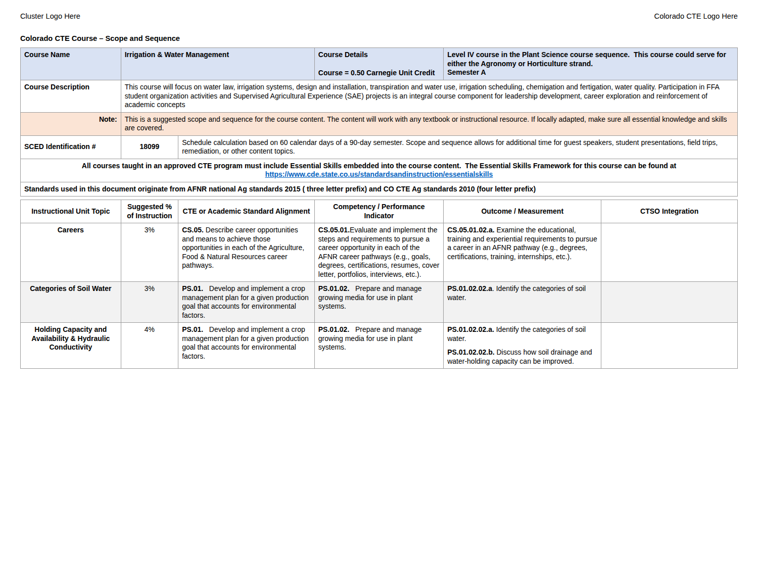Cluster Logo Here
Colorado CTE Logo Here
Colorado CTE Course – Scope and Sequence
| Course Name | Irrigation & Water Management | Course Details Course = 0.50 Carnegie Unit Credit | Level IV course in the Plant Science course sequence. This course could serve for either the Agronomy or Horticulture strand. Semester A |
| Course Description | This course will focus on water law, irrigation systems, design and installation, transpiration and water use, irrigation scheduling, chemigation and fertigation, water quality. Participation in FFA student organization activities and Supervised Agricultural Experience (SAE) projects is an integral course component for leadership development, career exploration and reinforcement of academic concepts |
| Note: | This is a suggested scope and sequence for the course content. The content will work with any textbook or instructional resource. If locally adapted, make sure all essential knowledge and skills are covered. |
| SCED Identification # | 18099 | Schedule calculation based on 60 calendar days of a 90-day semester. Scope and sequence allows for additional time for guest speakers, student presentations, field trips, remediation, or other content topics. |
| All courses taught in an approved CTE program must include Essential Skills embedded into the course content. The Essential Skills Framework for this course can be found at https://www.cde.state.co.us/standardsandinstruction/essentialskills |
| Standards used in this document originate from AFNR national Ag standards 2015 ( three letter prefix) and CO CTE Ag standards 2010 (four letter prefix) |
| Instructional Unit Topic | Suggested % of Instruction | CTE or Academic Standard Alignment | Competency / Performance Indicator | Outcome / Measurement | CTSO Integration |
| Careers | 3% | CS.05. Describe career opportunities and means to achieve those opportunities in each of the Agriculture, Food & Natural Resources career pathways. | CS.05.01. Evaluate and implement the steps and requirements to pursue a career opportunity in each of the AFNR career pathways (e.g., goals, degrees, certifications, resumes, cover letter, portfolios, interviews, etc.). | CS.05.01.02.a. Examine the educational, training and experiential requirements to pursue a career in an AFNR pathway (e.g., degrees, certifications, training, internships, etc.). | |
| Categories of Soil Water | 3% | PS.01. Develop and implement a crop management plan for a given production goal that accounts for environmental factors. | PS.01.02. Prepare and manage growing media for use in plant systems. | PS.01.02.02.a . Identify the categories of soil water. | |
| Holding Capacity and Availability & Hydraulic Conductivity | 4% | PS.01. Develop and implement a crop management plan for a given production goal that accounts for environmental factors. | PS.01.02. Prepare and manage growing media for use in plant systems. | PS.01.02.02.a. Identify the categories of soil water. PS.01.02.02.b. Discuss how soil drainage and water-holding capacity can be improved. | |